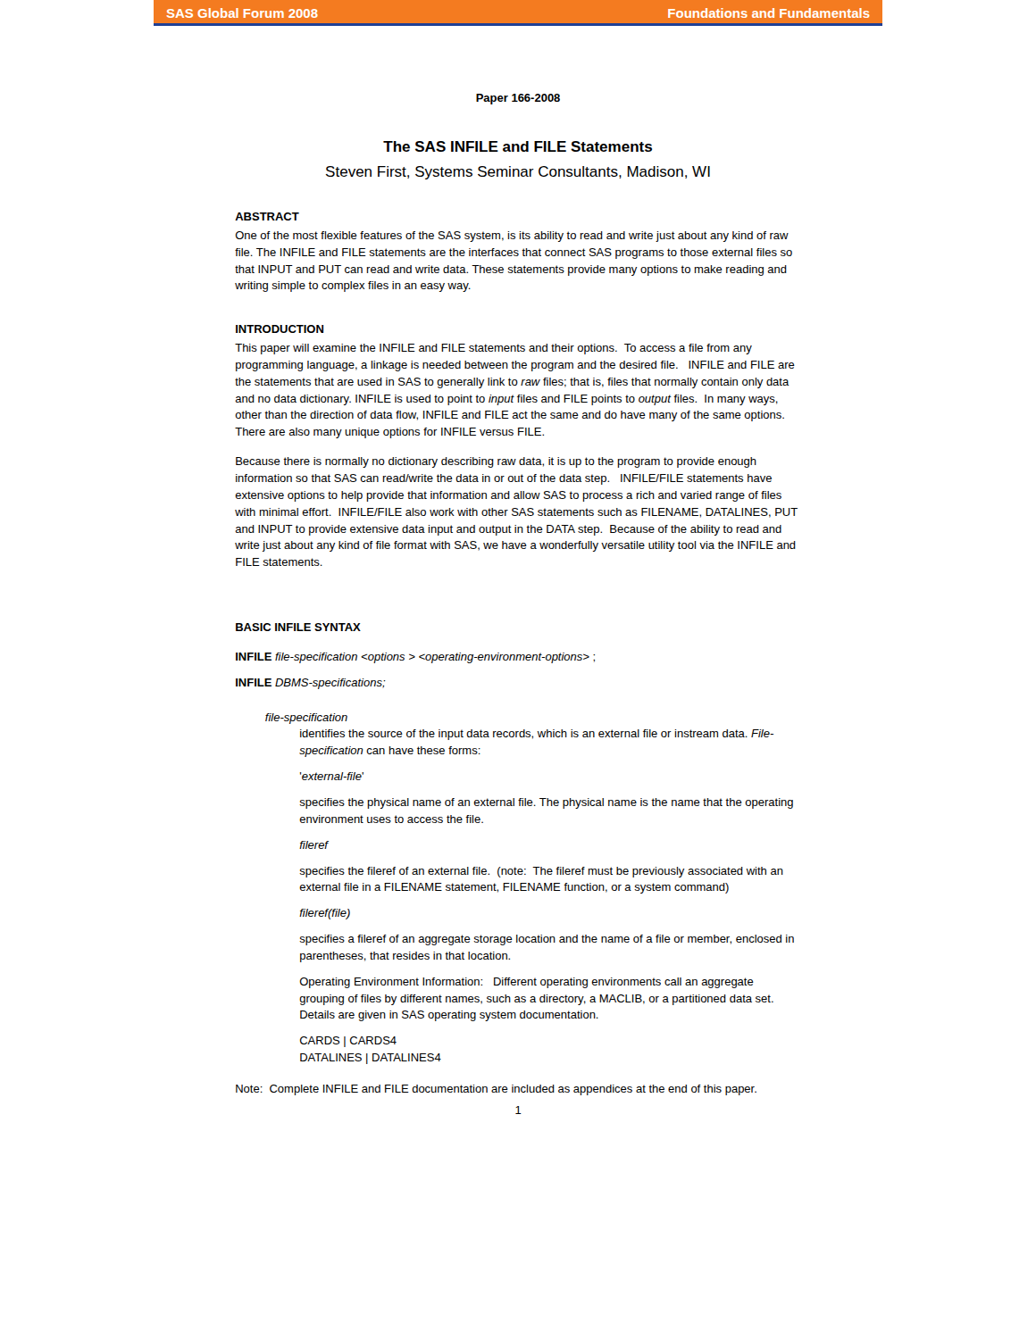SAS Global Forum 2008
Foundations and Fundamentals
Paper 166-2008
The SAS INFILE and FILE Statements
Steven First, Systems Seminar Consultants, Madison, WI
ABSTRACT
One of the most flexible features of the SAS system, is its ability to read and write just about any kind of raw file. The INFILE and FILE statements are the interfaces that connect SAS programs to those external files so that INPUT and PUT can read and write data. These statements provide many options to make reading and writing simple to complex files in an easy way.
INTRODUCTION
This paper will examine the INFILE and FILE statements and their options. To access a file from any programming language, a linkage is needed between the program and the desired file. INFILE and FILE are the statements that are used in SAS to generally link to raw files; that is, files that normally contain only data and no data dictionary. INFILE is used to point to input files and FILE points to output files. In many ways, other than the direction of data flow, INFILE and FILE act the same and do have many of the same options. There are also many unique options for INFILE versus FILE.
Because there is normally no dictionary describing raw data, it is up to the program to provide enough information so that SAS can read/write the data in or out of the data step. INFILE/FILE statements have extensive options to help provide that information and allow SAS to process a rich and varied range of files with minimal effort. INFILE/FILE also work with other SAS statements such as FILENAME, DATALINES, PUT and INPUT to provide extensive data input and output in the DATA step. Because of the ability to read and write just about any kind of file format with SAS, we have a wonderfully versatile utility tool via the INFILE and FILE statements.
BASIC INFILE SYNTAX
INFILE file-specification <options > <operating-environment-options> ;
INFILE DBMS-specifications;
file-specification
identifies the source of the input data records, which is an external file or instream data. File-specification can have these forms:
'external-file'
specifies the physical name of an external file. The physical name is the name that the operating environment uses to access the file.
fileref
specifies the fileref of an external file. (note: The fileref must be previously associated with an external file in a FILENAME statement, FILENAME function, or a system command)
fileref(file)
specifies a fileref of an aggregate storage location and the name of a file or member, enclosed in parentheses, that resides in that location.
Operating Environment Information: Different operating environments call an aggregate grouping of files by different names, such as a directory, a MACLIB, or a partitioned data set. Details are given in SAS operating system documentation.
CARDS | CARDS4
DATALINES | DATALINES4
Note: Complete INFILE and FILE documentation are included as appendices at the end of this paper.
1